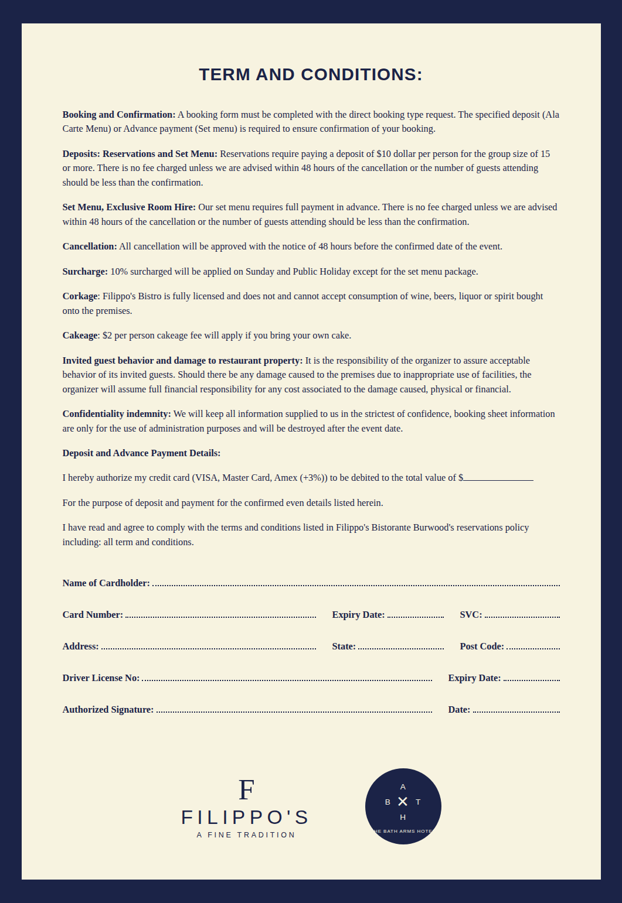TERM AND CONDITIONS:
Booking and Confirmation: A booking form must be completed with the direct booking type request. The specified deposit (Ala Carte Menu) or Advance payment (Set menu) is required to ensure confirmation of your booking.
Deposits: Reservations and Set Menu: Reservations require paying a deposit of $10 dollar per person for the group size of 15 or more. There is no fee charged unless we are advised within 48 hours of the cancellation or the number of guests attending should be less than the confirmation.
Set Menu, Exclusive Room Hire: Our set menu requires full payment in advance. There is no fee charged unless we are advised within 48 hours of the cancellation or the number of guests attending should be less than the confirmation.
Cancellation: All cancellation will be approved with the notice of 48 hours before the confirmed date of the event.
Surcharge: 10% surcharged will be applied on Sunday and Public Holiday except for the set menu package.
Corkage: Filippo's Bistro is fully licensed and does not and cannot accept consumption of wine, beers, liquor or spirit bought onto the premises.
Cakeage: $2 per person cakeage fee will apply if you bring your own cake.
Invited guest behavior and damage to restaurant property: It is the responsibility of the organizer to assure acceptable behavior of its invited guests. Should there be any damage caused to the premises due to inappropriate use of facilities, the organizer will assume full financial responsibility for any cost associated to the damage caused, physical or financial.
Confidentiality indemnity: We will keep all information supplied to us in the strictest of confidence, booking sheet information are only for the use of administration purposes and will be destroyed after the event date.
Deposit and Advance Payment Details:
I hereby authorize my credit card (VISA, Master Card, Amex (+3%)) to be debited to the total value of $
For the purpose of deposit and payment for the confirmed even details listed herein.
I have read and agree to comply with the terms and conditions listed in Filippo's Bistorante Burwood's reservations policy including: all term and conditions.
Name of Cardholder:
Card Number:
Expiry Date:
SVC:
Address:
State:
Post Code:
Driver License No:
Expiry Date:
Authorized Signature:
Date:
F FILIPPO'S A FINE TRADITION
A B✕T H
THE BATH ARMS HOTEL